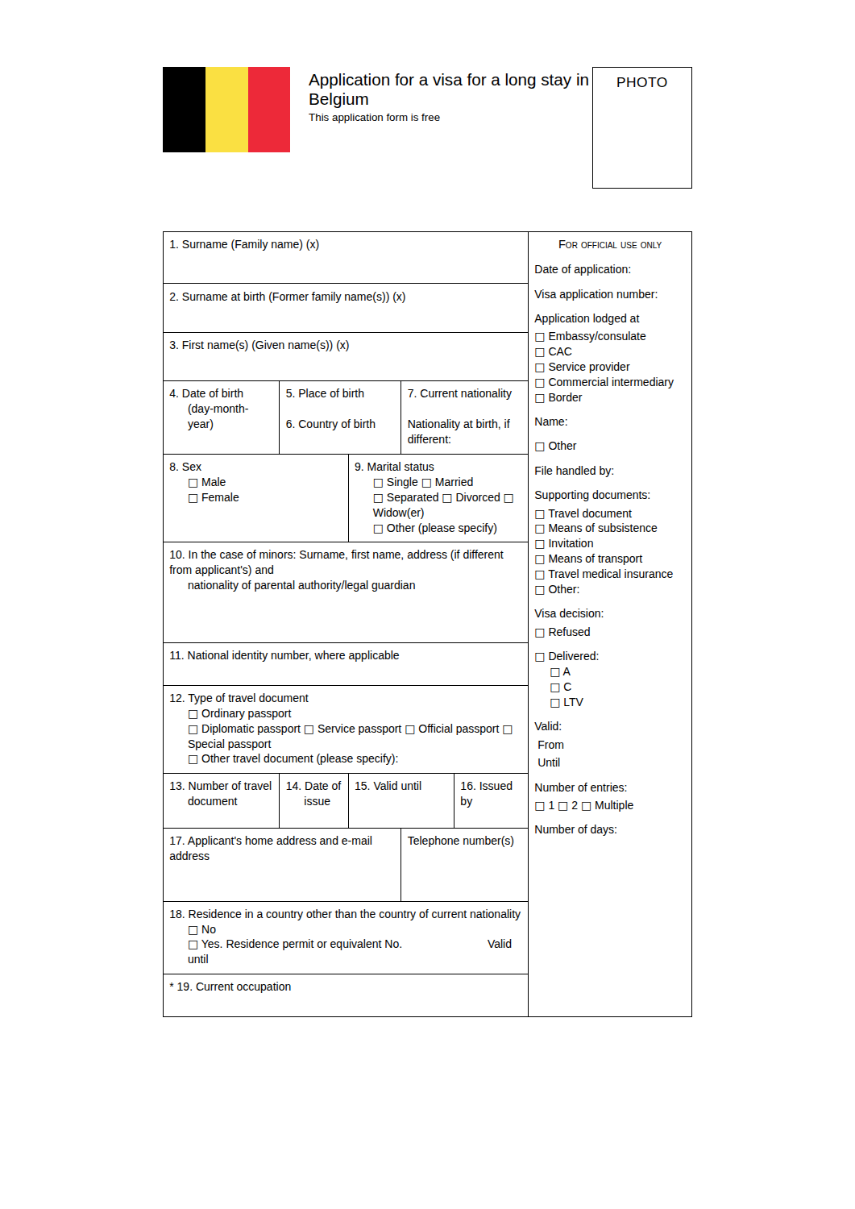Application for a visa for a long stay in Belgium
This application form is free
PHOTO
| 1. Surname (Family name) (x) | For official use only Date of application: Visa application number: Application lodged at □ Embassy/consulate □ CAC □ Service provider □ Commercial intermediary □ Border Name: □ Other File handled by: Supporting documents: □ Travel document □ Means of subsistence □ Invitation □ Means of transport □ Travel medical insurance □ Other: Visa decision: □ Refused □ Delivered: □ A □ C □ LTV Valid: From Until Number of entries: □ 1 □ 2 □ Multiple Number of days: |
| 2. Surname at birth (Former family name(s)) (x) |
| 3. First name(s) (Given name(s)) (x) |
| 4. Date of birth (day-month-year) | 5. Place of birth 6. Country of birth | 7. Current nationality Nationality at birth, if different: |
| 8. Sex □ Male □ Female | 9. Marital status □ Single □ Married □ Separated □ Divorced □ Widow(er) □ Other (please specify) |
| 10. In the case of minors: Surname, first name, address (if different from applicant's) and nationality of parental authority/legal guardian |
| 11. National identity number, where applicable |
| 12. Type of travel document □ Ordinary passport □ Diplomatic passport □ Service passport □ Official passport □ Special passport □ Other travel document (please specify): |
| 13. Number of travel document | 14. Date of issue | 15. Valid until | 16. Issued by |
| 17. Applicant's home address and e-mail address | Telephone number(s) |
| 18. Residence in a country other than the country of current nationality □ No □ Yes. Residence permit or equivalent No. Valid until |
| * 19. Current occupation |